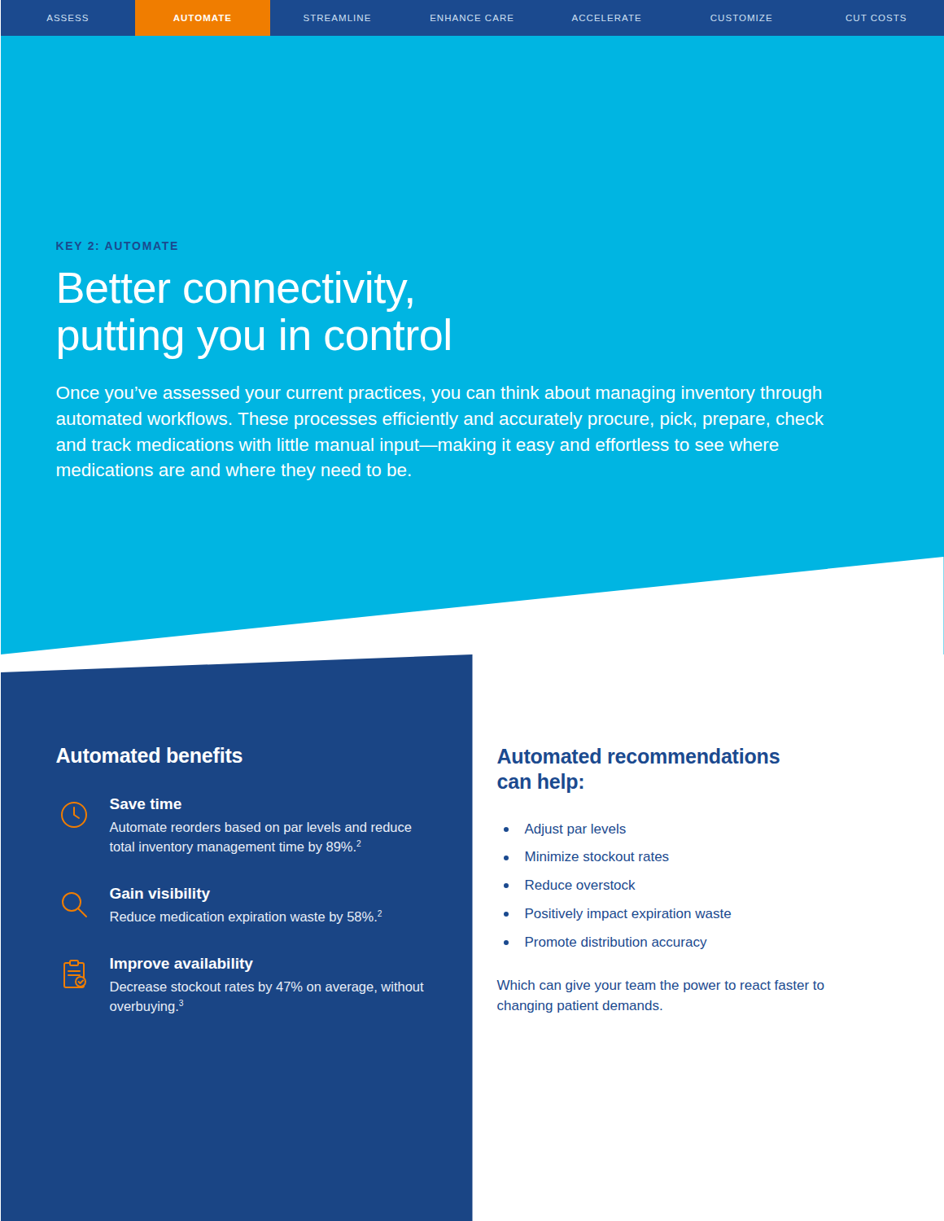Assess Automate Streamline Enhance Care Accelerate Customize Cut Costs
Key 2: Automate
Better connectivity,
putting you in control
Once you’ve assessed your current practices, you can think about managing inventory through automated workflows. These processes efficiently and accurately procure, pick, prepare, check and track medications with little manual input—making it easy and effortless to see where medications are and where they need to be.
Automated benefits
Save time
Automate reorders based on par levels and reduce total inventory management time by 89%.2
Gain visibility
Reduce medication expiration waste by 58%.2
Improve availability
Decrease stockout rates by 47% on average, without overbuying.3
Automated recommendations
can help:
Adjust par levels
Minimize stockout rates
Reduce overstock
Positively impact expiration waste
Promote distribution accuracy
Which can give your team the power to react faster to changing patient demands.